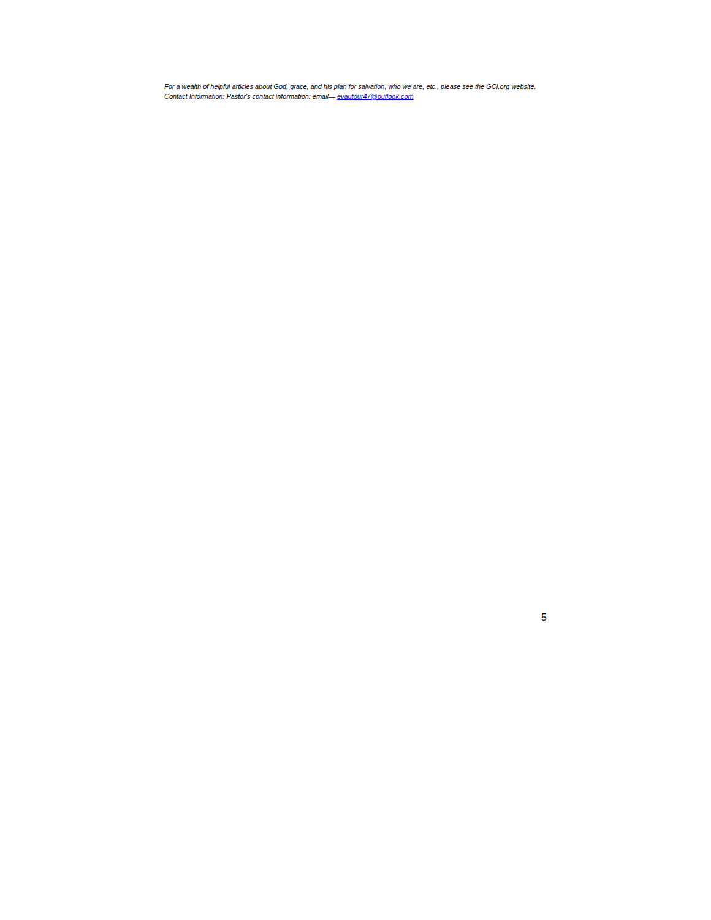For a wealth of helpful articles about God, grace, and his plan for salvation, who we are, etc., please see the GCI.org website. Contact Information: Pastor's contact information: email— evautour47@outlook.com
5